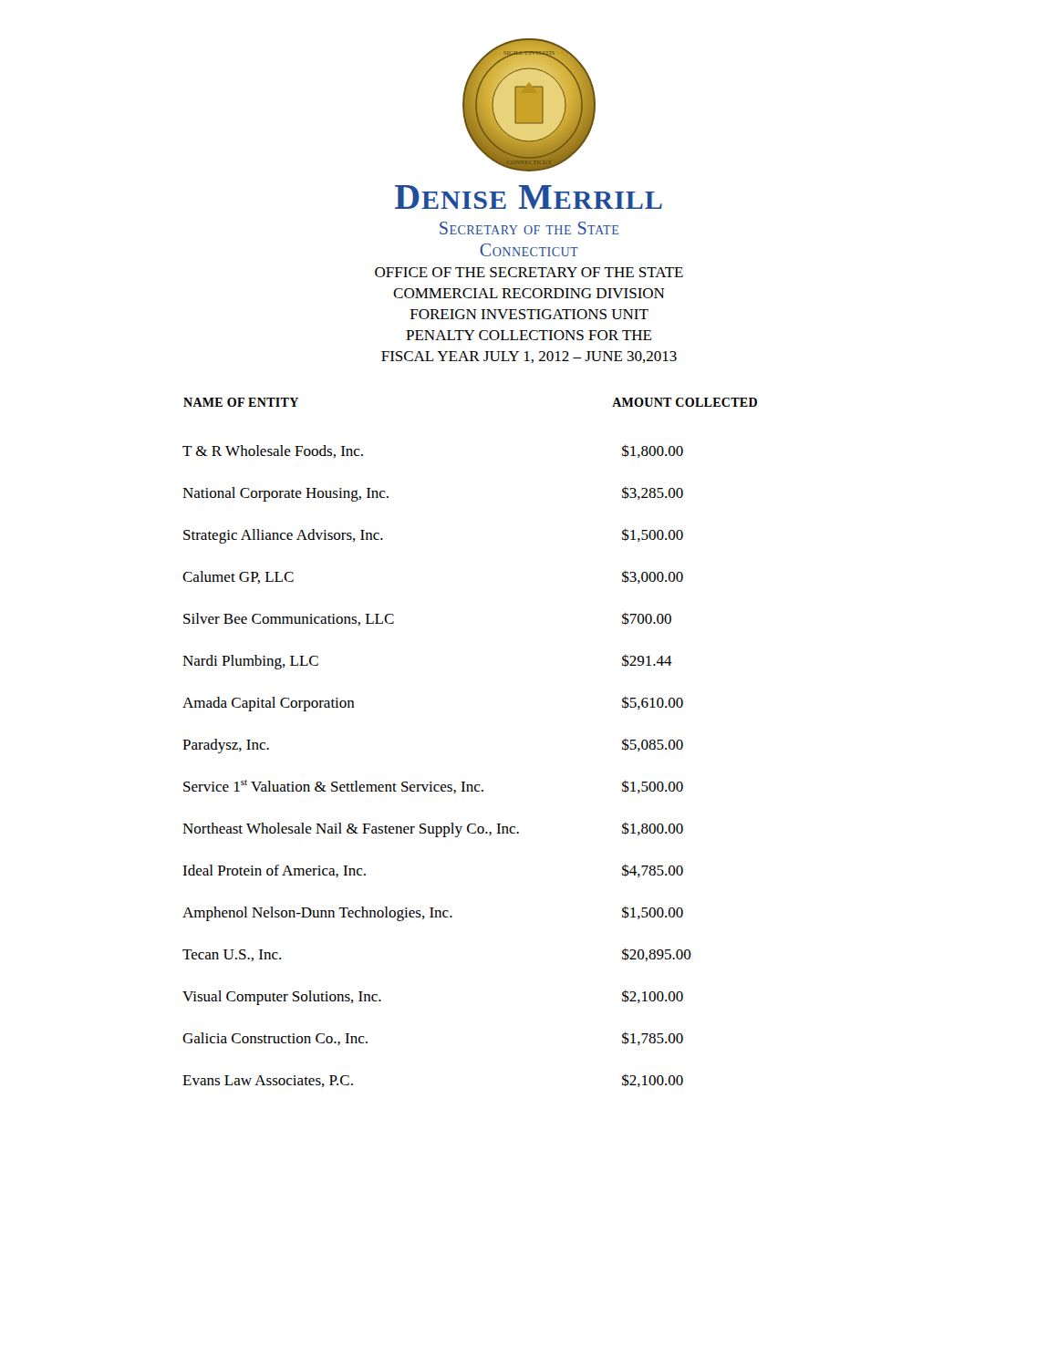DENISE MERRILL
Secretary of the State
Connecticut
OFFICE OF THE SECRETARY OF THE STATE
COMMERCIAL RECORDING DIVISION
FOREIGN INVESTIGATIONS UNIT
PENALTY COLLECTIONS FOR THE
FISCAL YEAR JULY 1, 2012 – JUNE 30,2013
| NAME OF ENTITY | AMOUNT COLLECTED |
| --- | --- |
| T & R Wholesale Foods, Inc. | $1,800.00 |
| National Corporate Housing, Inc. | $3,285.00 |
| Strategic Alliance Advisors, Inc. | $1,500.00 |
| Calumet GP, LLC | $3,000.00 |
| Silver Bee Communications, LLC | $700.00 |
| Nardi Plumbing, LLC | $291.44 |
| Amada Capital Corporation | $5,610.00 |
| Paradysz, Inc. | $5,085.00 |
| Service 1 st Valuation & Settlement Services, Inc. | $1,500.00 |
| Northeast Wholesale Nail & Fastener Supply Co., Inc. | $1,800.00 |
| Ideal Protein of America, Inc. | $4,785.00 |
| Amphenol Nelson-Dunn Technologies, Inc. | $1,500.00 |
| Tecan U.S., Inc. | $20,895.00 |
| Visual Computer Solutions, Inc. | $2,100.00 |
| Galicia Construction Co., Inc. | $1,785.00 |
| Evans Law Associates, P.C. | $2,100.00 |